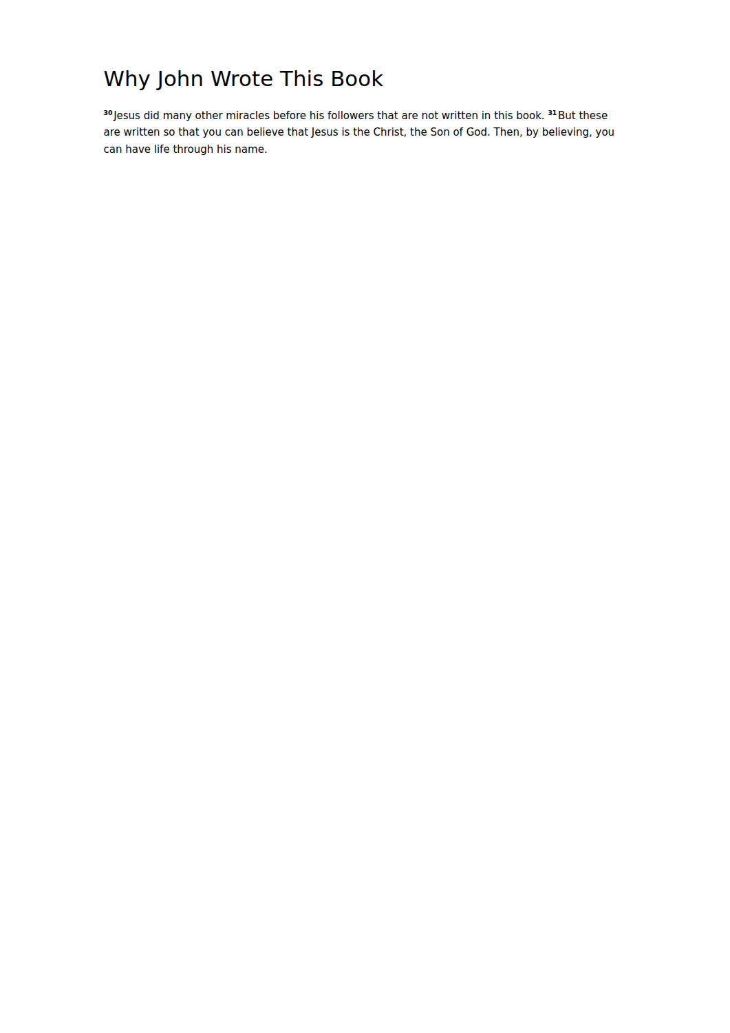Why John Wrote This Book
30Jesus did many other miracles before his followers that are not written in this book. 31But these are written so that you can believe that Jesus is the Christ, the Son of God. Then, by believing, you can have life through his name.